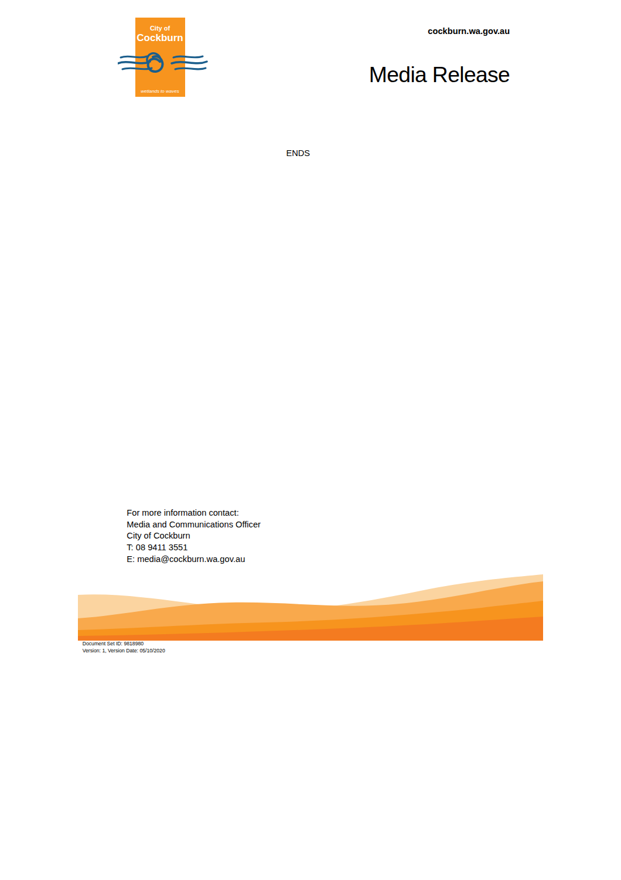City of Cockburn wetlands to waves
cockburn.wa.gov.au
Media Release
ENDS
For more information contact:
Media and Communications Officer
City of Cockburn
T: 08 9411 3551
E: media@cockburn.wa.gov.au
Document Set ID: 9818980
Version: 1, Version Date: 05/10/2020